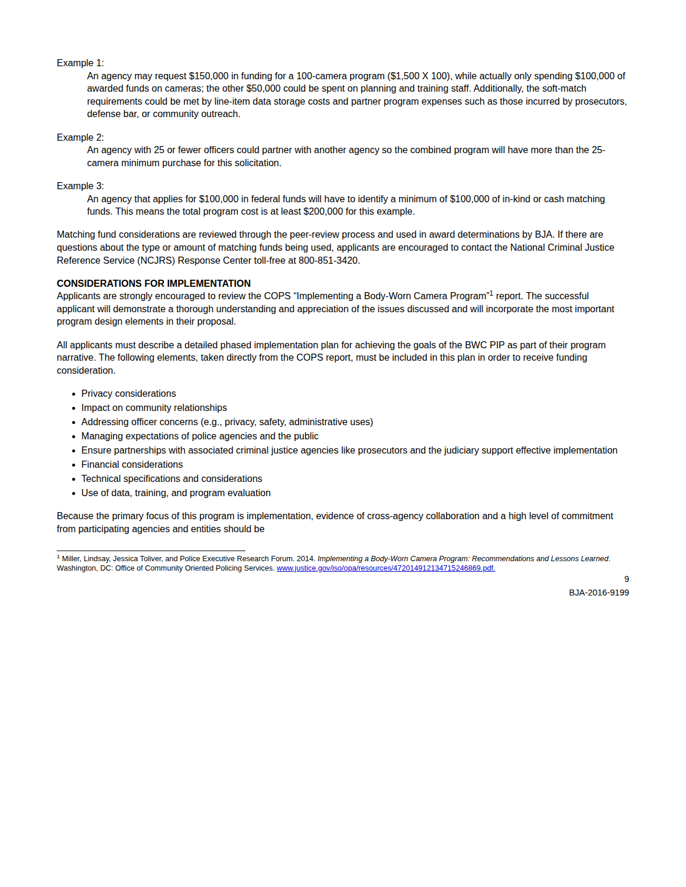Example 1:
An agency may request $150,000 in funding for a 100-camera program ($1,500 X 100), while actually only spending $100,000 of awarded funds on cameras; the other $50,000 could be spent on planning and training staff. Additionally, the soft-match requirements could be met by line-item data storage costs and partner program expenses such as those incurred by prosecutors, defense bar, or community outreach.
Example 2:
An agency with 25 or fewer officers could partner with another agency so the combined program will have more than the 25-camera minimum purchase for this solicitation.
Example 3:
An agency that applies for $100,000 in federal funds will have to identify a minimum of $100,000 of in-kind or cash matching funds. This means the total program cost is at least $200,000 for this example.
Matching fund considerations are reviewed through the peer-review process and used in award determinations by BJA. If there are questions about the type or amount of matching funds being used, applicants are encouraged to contact the National Criminal Justice Reference Service (NCJRS) Response Center toll-free at 800-851-3420.
Considerations for Implementation
Applicants are strongly encouraged to review the COPS “Implementing a Body-Worn Camera Program”1 report. The successful applicant will demonstrate a thorough understanding and appreciation of the issues discussed and will incorporate the most important program design elements in their proposal.
All applicants must describe a detailed phased implementation plan for achieving the goals of the BWC PIP as part of their program narrative. The following elements, taken directly from the COPS report, must be included in this plan in order to receive funding consideration.
Privacy considerations
Impact on community relationships
Addressing officer concerns (e.g., privacy, safety, administrative uses)
Managing expectations of police agencies and the public
Ensure partnerships with associated criminal justice agencies like prosecutors and the judiciary support effective implementation
Financial considerations
Technical specifications and considerations
Use of data, training, and program evaluation
Because the primary focus of this program is implementation, evidence of cross-agency collaboration and a high level of commitment from participating agencies and entities should be
1 Miller, Lindsay, Jessica Toliver, and Police Executive Research Forum. 2014. Implementing a Body-Worn Camera Program: Recommendations and Lessons Learned. Washington, DC: Office of Community Oriented Policing Services. www.justice.gov/iso/opa/resources/472014912134715246869.pdf.
9
BJA-2016-9199